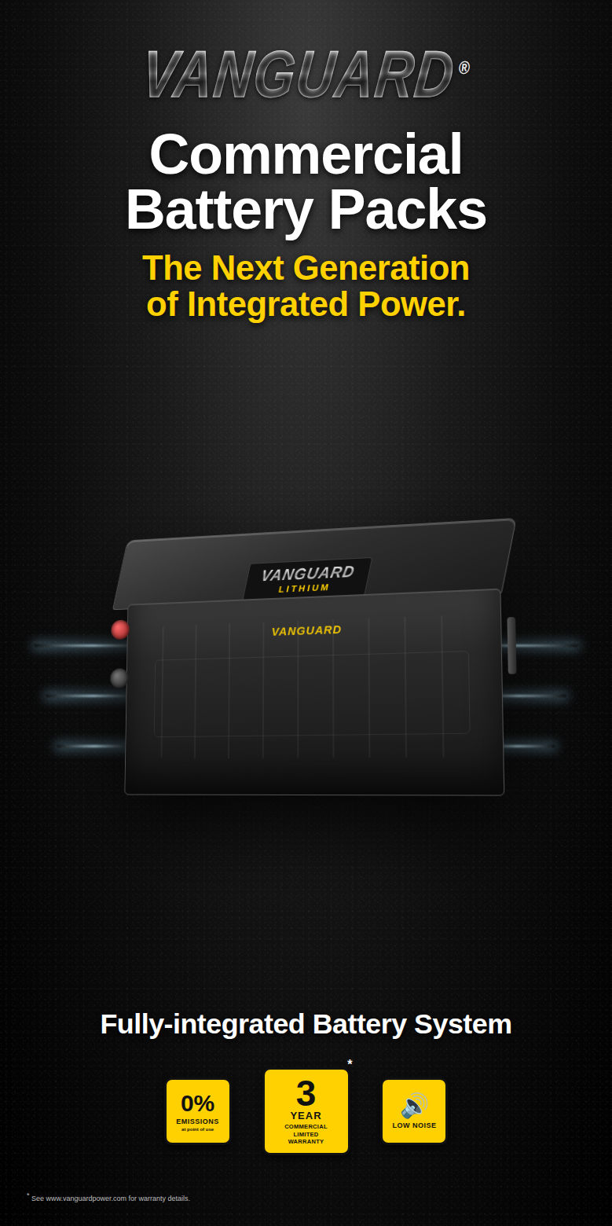VANGUARD®
Commercial
Battery Packs
The Next Generation
of Integrated Power.
VANGUARD
LITHIUM
VANGUARD
Fully-integrated Battery System
0% Emissions at point of use
* 3 YEAR Commercial
Limited
Warranty
🔊 Low Noise
* See www.vanguardpower.com for warranty details.